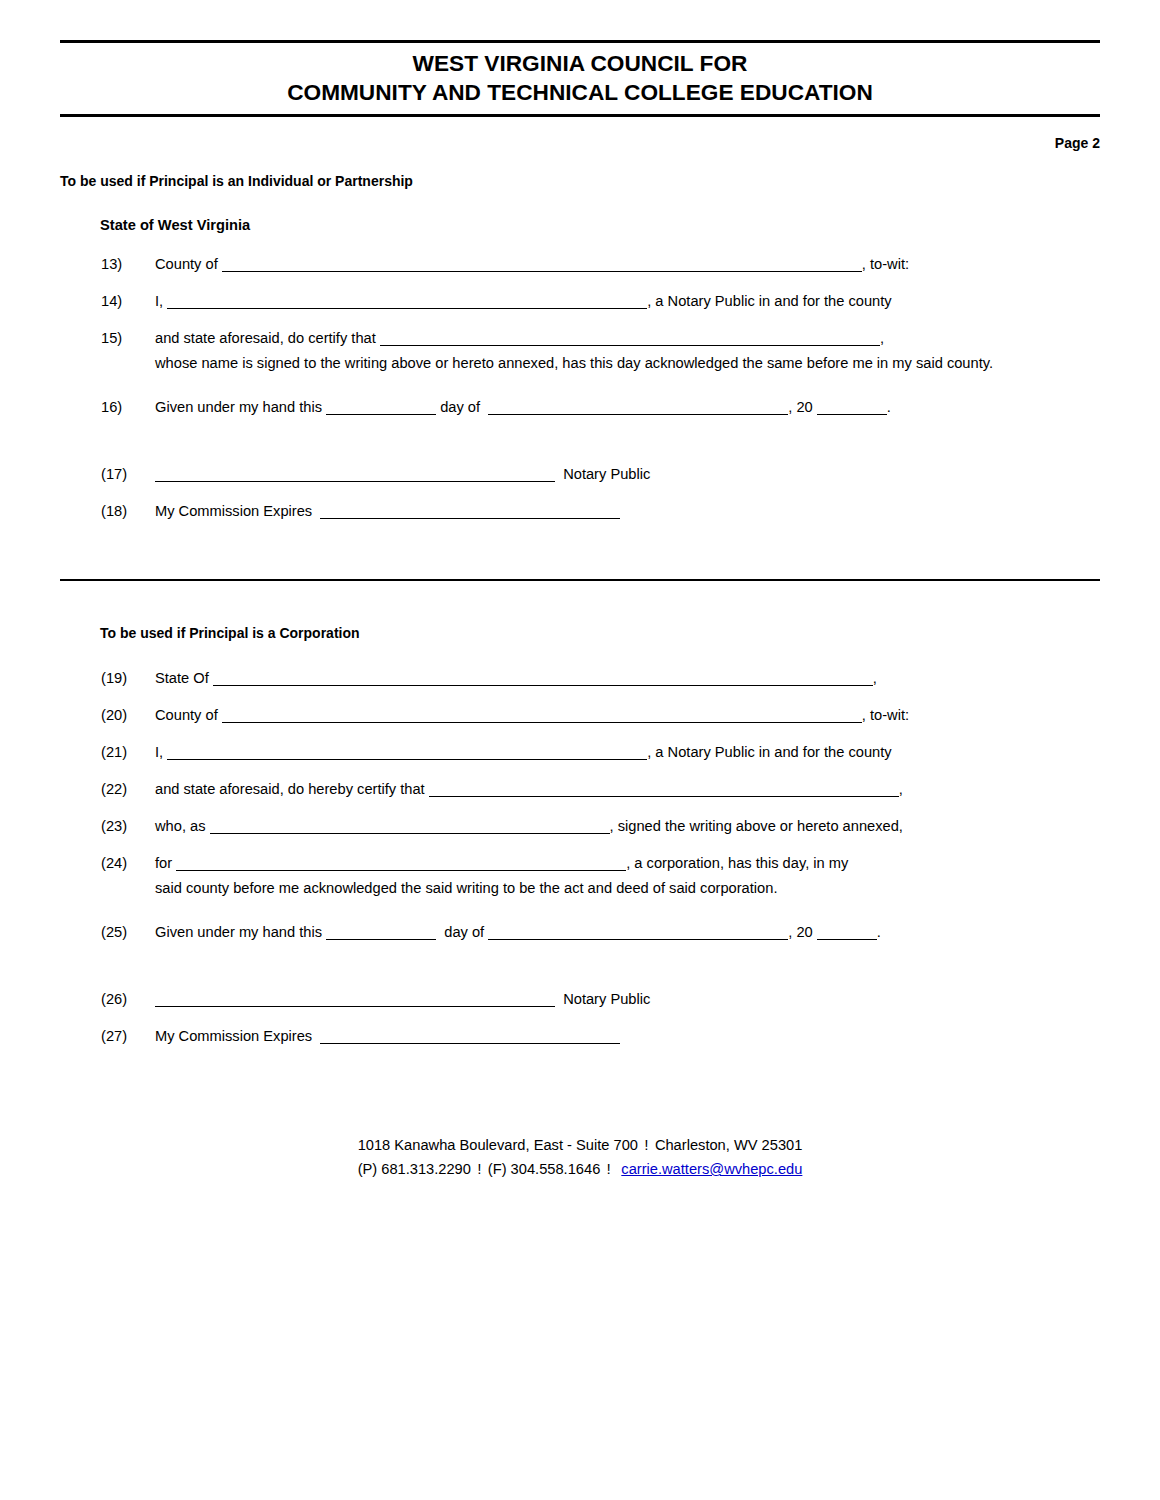WEST VIRGINIA COUNCIL FOR
COMMUNITY AND TECHNICAL COLLEGE EDUCATION
Page 2
To be used if Principal is an Individual or Partnership
State of West Virginia
| 13) | County of , to-wit: |
| 14) | I, , a Notary Public in and for the county |
| 15) | and state aforesaid, do certify that , whose name is signed to the writing above or hereto annexed, has this day acknowledged the same before me in my said county. |
| 16) | Given under my hand this day of , 20 . |
| (17) | Notary Public |
| (18) | My Commission Expires |
To be used if Principal is a Corporation
| (19) | State Of , |
| (20) | County of , to-wit: |
| (21) | I, , a Notary Public in and for the county |
| (22) | and state aforesaid, do hereby certify that , |
| (23) | who, as , signed the writing above or hereto annexed, |
| (24) | for , a corporation, has this day, in my said county before me acknowledged the said writing to be the act and deed of said corporation. |
| (25) | Given under my hand this day of , 20 . |
| (26) | Notary Public |
| (27) | My Commission Expires |
1018 Kanawha Boulevard, East - Suite 700 ! Charleston, WV 25301
(P) 681.313.2290 ! (F) 304.558.1646 ! carrie.watters@wvhepc.edu